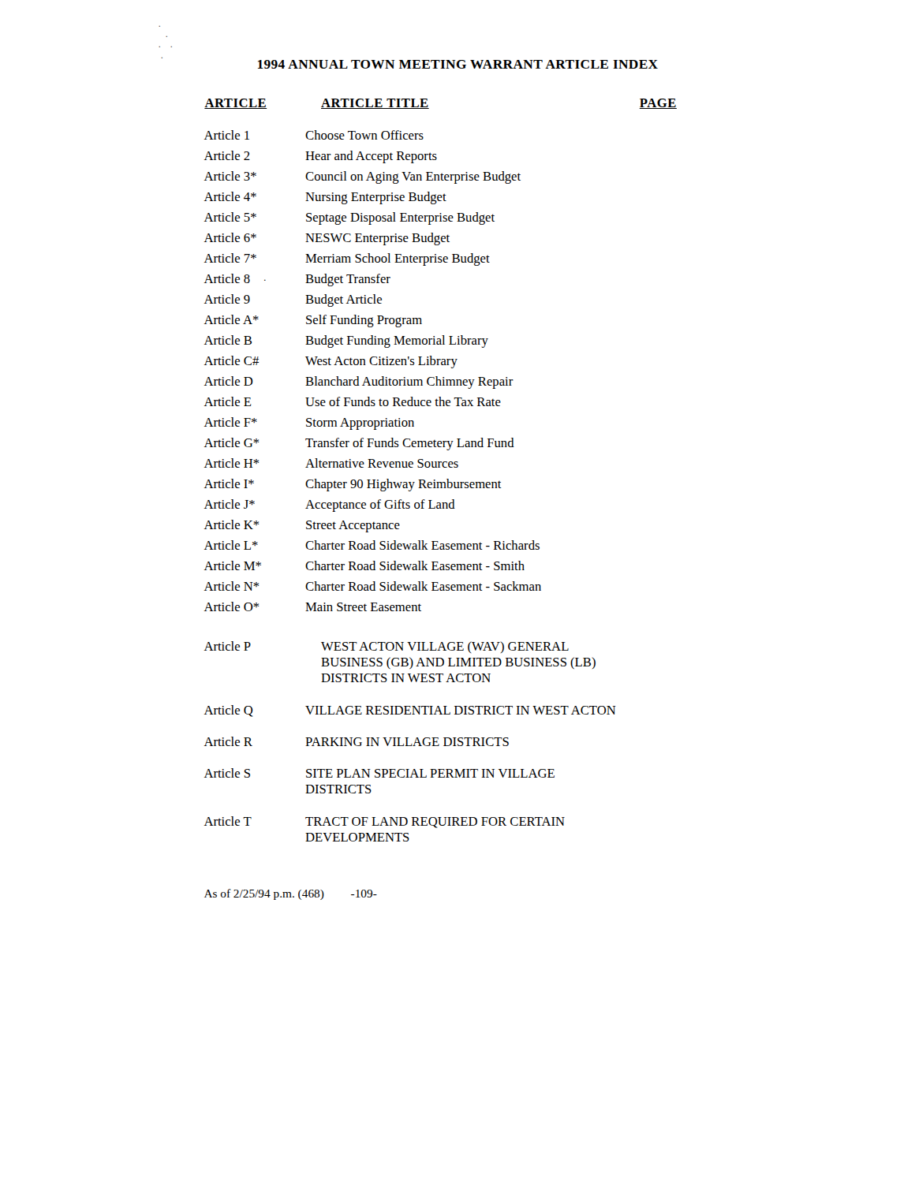.
.
. .
.
1994 ANNUAL TOWN MEETING WARRANT ARTICLE INDEX
| ARTICLE | ARTICLE TITLE | PAGE |
| --- | --- | --- |
| Article 1 | Choose Town Officers | |
| Article 2 | Hear and Accept Reports | |
| Article 3* | Council on Aging Van Enterprise Budget | |
| Article 4* | Nursing Enterprise Budget | |
| Article 5* | Septage Disposal Enterprise Budget | |
| Article 6* | NESWC Enterprise Budget | |
| Article 7* | Merriam School Enterprise Budget | |
| Article 8 · | Budget Transfer | |
| Article 9 | Budget Article | |
| Article A* | Self Funding Program | |
| Article B | Budget Funding Memorial Library | |
| Article C# | West Acton Citizen's Library | |
| Article D | Blanchard Auditorium Chimney Repair | |
| Article E | Use of Funds to Reduce the Tax Rate | |
| Article F* | Storm Appropriation | |
| Article G* | Transfer of Funds Cemetery Land Fund | |
| Article H* | Alternative Revenue Sources | |
| Article I* | Chapter 90 Highway Reimbursement | |
| Article J* | Acceptance of Gifts of Land | |
| Article K* | Street Acceptance | |
| Article L* | Charter Road Sidewalk Easement - Richards | |
| Article M* | Charter Road Sidewalk Easement - Smith | |
| Article N* | Charter Road Sidewalk Easement - Sackman | |
| Article O* | Main Street Easement | |
| Article P | West Acton Village (WAV) General Business (GB) and Limited Business (LB) Districts in West Acton | |
| Article Q | Village Residential District in West Acton | |
| Article R | Parking in Village Districts | |
| Article S | Site Plan Special Permit in Village Districts | |
| Article T | Tract of Land Required for Certain Developments | |
As of 2/25/94 p.m. (468) -109-